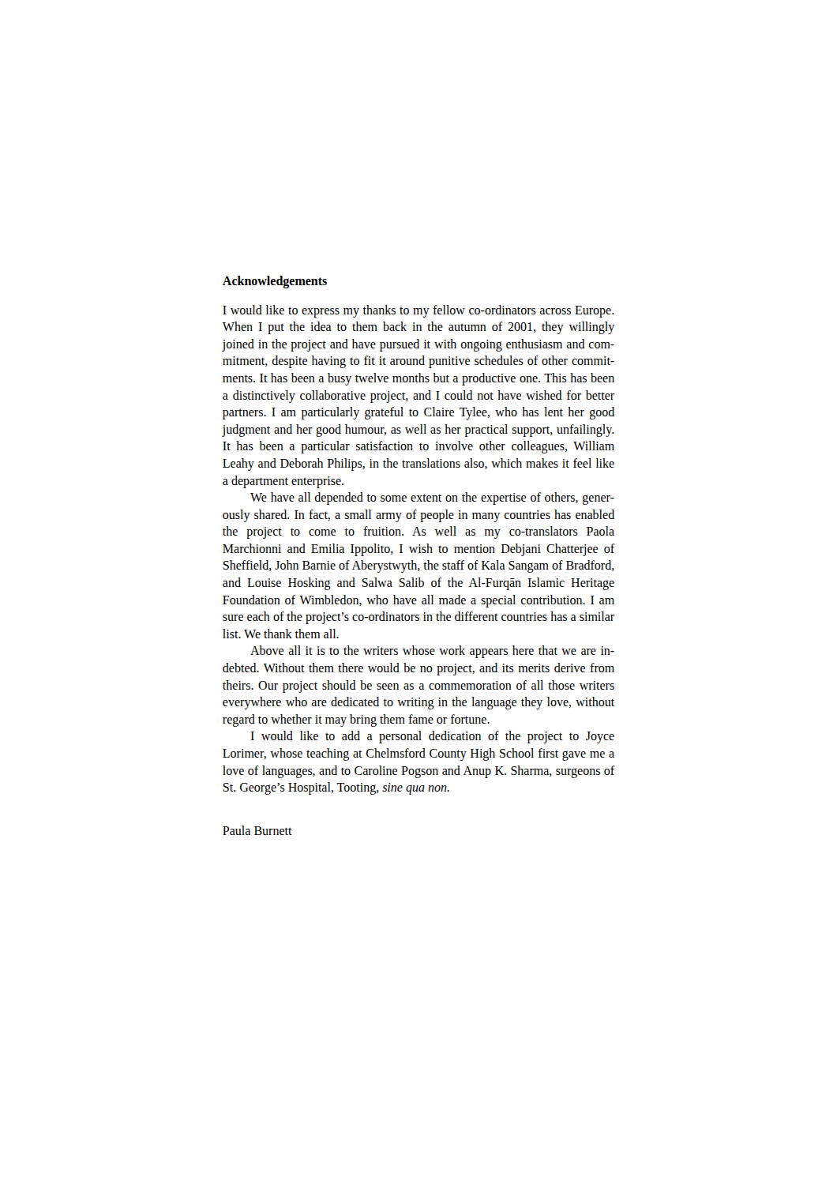Acknowledgements
I would like to express my thanks to my fellow co-ordinators across Europe. When I put the idea to them back in the autumn of 2001, they willingly joined in the project and have pursued it with ongoing enthusiasm and commitment, despite having to fit it around punitive schedules of other commitments. It has been a busy twelve months but a productive one. This has been a distinctively collaborative project, and I could not have wished for better partners. I am particularly grateful to Claire Tylee, who has lent her good judgment and her good humour, as well as her practical support, unfailingly. It has been a particular satisfaction to involve other colleagues, William Leahy and Deborah Philips, in the translations also, which makes it feel like a department enterprise.
We have all depended to some extent on the expertise of others, generously shared. In fact, a small army of people in many countries has enabled the project to come to fruition. As well as my co-translators Paola Marchionni and Emilia Ippolito, I wish to mention Debjani Chatterjee of Sheffield, John Barnie of Aberystwyth, the staff of Kala Sangam of Bradford, and Louise Hosking and Salwa Salib of the Al-Furqān Islamic Heritage Foundation of Wimbledon, who have all made a special contribution. I am sure each of the project’s co-ordinators in the different countries has a similar list. We thank them all.
Above all it is to the writers whose work appears here that we are indebted. Without them there would be no project, and its merits derive from theirs. Our project should be seen as a commemoration of all those writers everywhere who are dedicated to writing in the language they love, without regard to whether it may bring them fame or fortune.
I would like to add a personal dedication of the project to Joyce Lorimer, whose teaching at Chelmsford County High School first gave me a love of languages, and to Caroline Pogson and Anup K. Sharma, surgeons of St. George’s Hospital, Tooting, sine qua non.
Paula Burnett